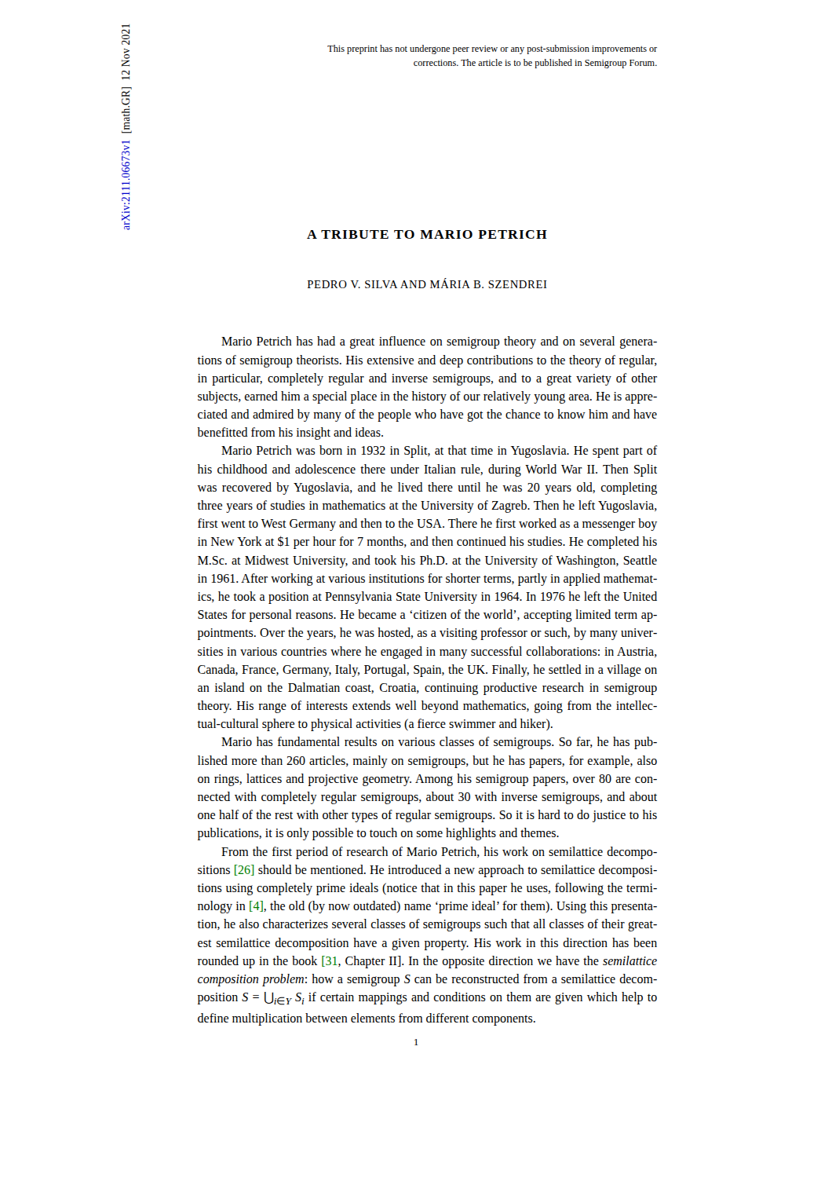arXiv:2111.06673v1 [math.GR] 12 Nov 2021
This preprint has not undergone peer review or any post-submission improvements or corrections. The article is to be published in Semigroup Forum.
A Tribute to Mario Petrich
Pedro V. Silva and Mária B. Szendrei
Mario Petrich has had a great influence on semigroup theory and on several generations of semigroup theorists. His extensive and deep contributions to the theory of regular, in particular, completely regular and inverse semigroups, and to a great variety of other subjects, earned him a special place in the history of our relatively young area. He is appreciated and admired by many of the people who have got the chance to know him and have benefitted from his insight and ideas.
Mario Petrich was born in 1932 in Split, at that time in Yugoslavia. He spent part of his childhood and adolescence there under Italian rule, during World War II. Then Split was recovered by Yugoslavia, and he lived there until he was 20 years old, completing three years of studies in mathematics at the University of Zagreb. Then he left Yugoslavia, first went to West Germany and then to the USA. There he first worked as a messenger boy in New York at $1 per hour for 7 months, and then continued his studies. He completed his M.Sc. at Midwest University, and took his Ph.D. at the University of Washington, Seattle in 1961. After working at various institutions for shorter terms, partly in applied mathematics, he took a position at Pennsylvania State University in 1964. In 1976 he left the United States for personal reasons. He became a ‘citizen of the world’, accepting limited term appointments. Over the years, he was hosted, as a visiting professor or such, by many universities in various countries where he engaged in many successful collaborations: in Austria, Canada, France, Germany, Italy, Portugal, Spain, the UK. Finally, he settled in a village on an island on the Dalmatian coast, Croatia, continuing productive research in semigroup theory. His range of interests extends well beyond mathematics, going from the intellectual-cultural sphere to physical activities (a fierce swimmer and hiker).
Mario has fundamental results on various classes of semigroups. So far, he has published more than 260 articles, mainly on semigroups, but he has papers, for example, also on rings, lattices and projective geometry. Among his semigroup papers, over 80 are connected with completely regular semigroups, about 30 with inverse semigroups, and about one half of the rest with other types of regular semigroups. So it is hard to do justice to his publications, it is only possible to touch on some highlights and themes.
From the first period of research of Mario Petrich, his work on semilattice decompo­sitions [26] should be mentioned. He introduced a new approach to semilattice decom­positions using completely prime ideals (notice that in this paper he uses, following the terminology in [4], the old (by now outdated) name ‘prime ideal’ for them). Using this presentation, he also characterizes several classes of semigroups such that all classes of their greatest semilattice decomposition have a given property. His work in this direction has been rounded up in the book [31, Chapter II]. In the opposite direction we have the semilattice composition problem: how a semigroup S can be reconstructed from a semilattice decomposition S = ⋃i∈Y Si if certain mappings and conditions on them are given which help to define multiplication between elements from different components.
1